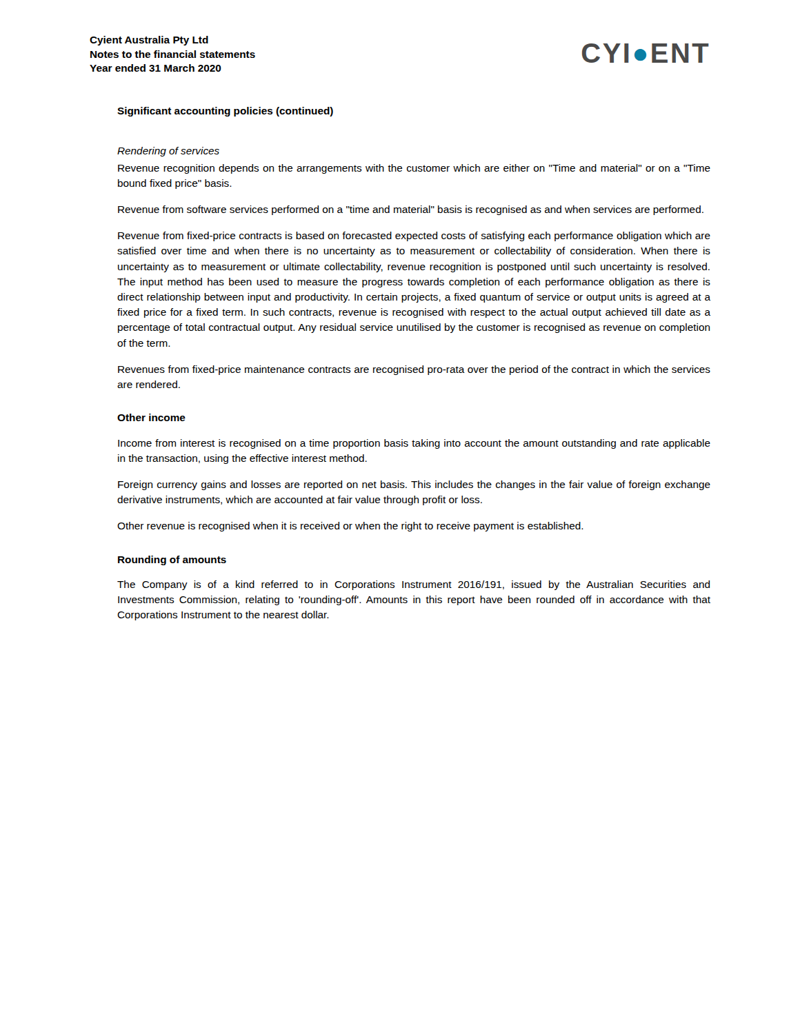Cyient Australia Pty Ltd
Notes to the financial statements
Year ended 31 March 2020
CYI●ENT
Significant accounting policies (continued)
Rendering of services
Revenue recognition depends on the arrangements with the customer which are either on "Time and material" or on a "Time bound fixed price" basis.
Revenue from software services performed on a "time and material" basis is recognised as and when services are performed.
Revenue from fixed-price contracts is based on forecasted expected costs of satisfying each performance obligation which are satisfied over time and when there is no uncertainty as to measurement or collectability of consideration. When there is uncertainty as to measurement or ultimate collectability, revenue recognition is postponed until such uncertainty is resolved. The input method has been used to measure the progress towards completion of each performance obligation as there is direct relationship between input and productivity. In certain projects, a fixed quantum of service or output units is agreed at a fixed price for a fixed term. In such contracts, revenue is recognised with respect to the actual output achieved till date as a percentage of total contractual output. Any residual service unutilised by the customer is recognised as revenue on completion of the term.
Revenues from fixed-price maintenance contracts are recognised pro-rata over the period of the contract in which the services are rendered.
Other income
Income from interest is recognised on a time proportion basis taking into account the amount outstanding and rate applicable in the transaction, using the effective interest method.
Foreign currency gains and losses are reported on net basis. This includes the changes in the fair value of foreign exchange derivative instruments, which are accounted at fair value through profit or loss.
Other revenue is recognised when it is received or when the right to receive payment is established.
Rounding of amounts
The Company is of a kind referred to in Corporations Instrument 2016/191, issued by the Australian Securities and Investments Commission, relating to 'rounding-off'. Amounts in this report have been rounded off in accordance with that Corporations Instrument to the nearest dollar.